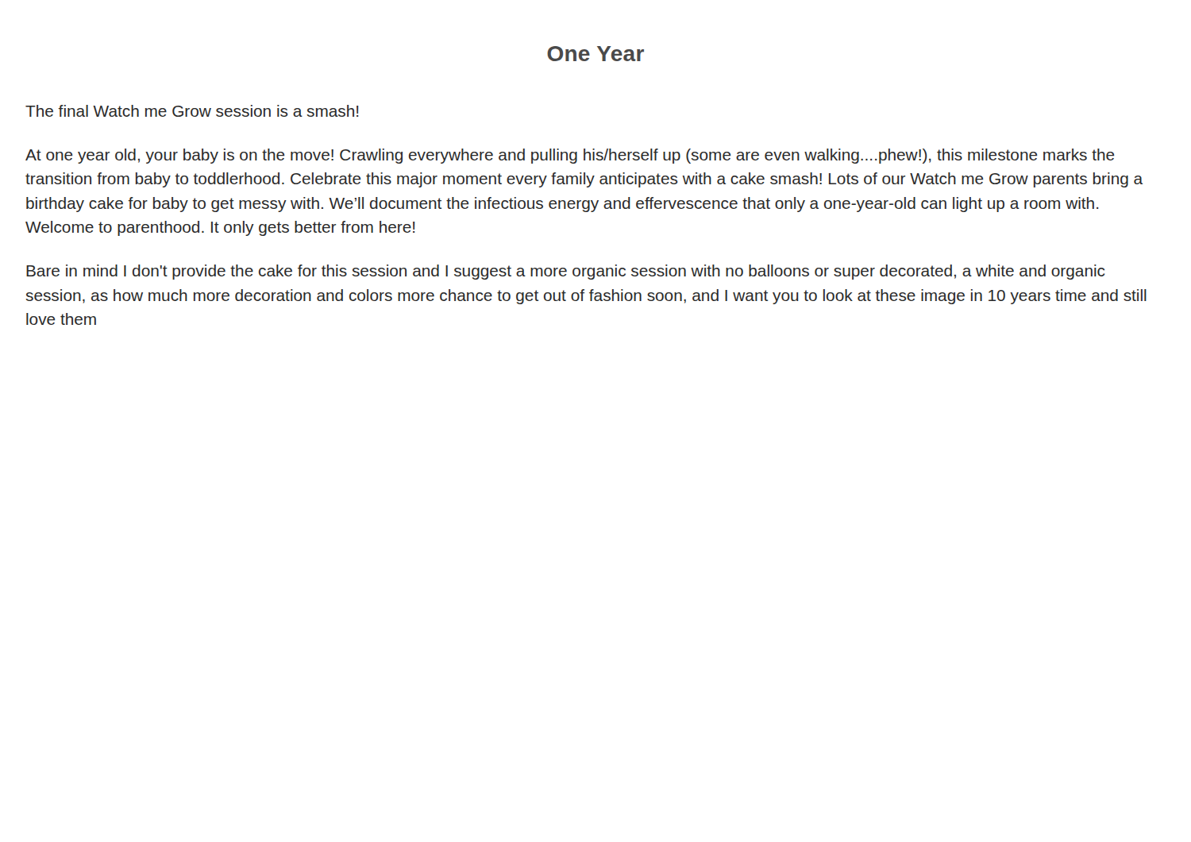One Year
The final Watch me Grow session is a smash!
At one year old, your baby is on the move! Crawling everywhere and pulling his/herself up (some are even walking....phew!), this milestone marks the transition from baby to toddlerhood. Celebrate this major moment every family anticipates with a cake smash! Lots of our Watch me Grow parents bring a birthday cake for baby to get messy with. We’ll document the infectious energy and effervescence that only a one-year-old can light up a room with. Welcome to parenthood. It only gets better from here!
Bare in mind I don't provide the cake for this session and I suggest a more organic session with no balloons or super decorated, a white and organic session, as how much more decoration and colors more chance to get out of fashion soon, and I want you to look at these image in 10 years time and still love them